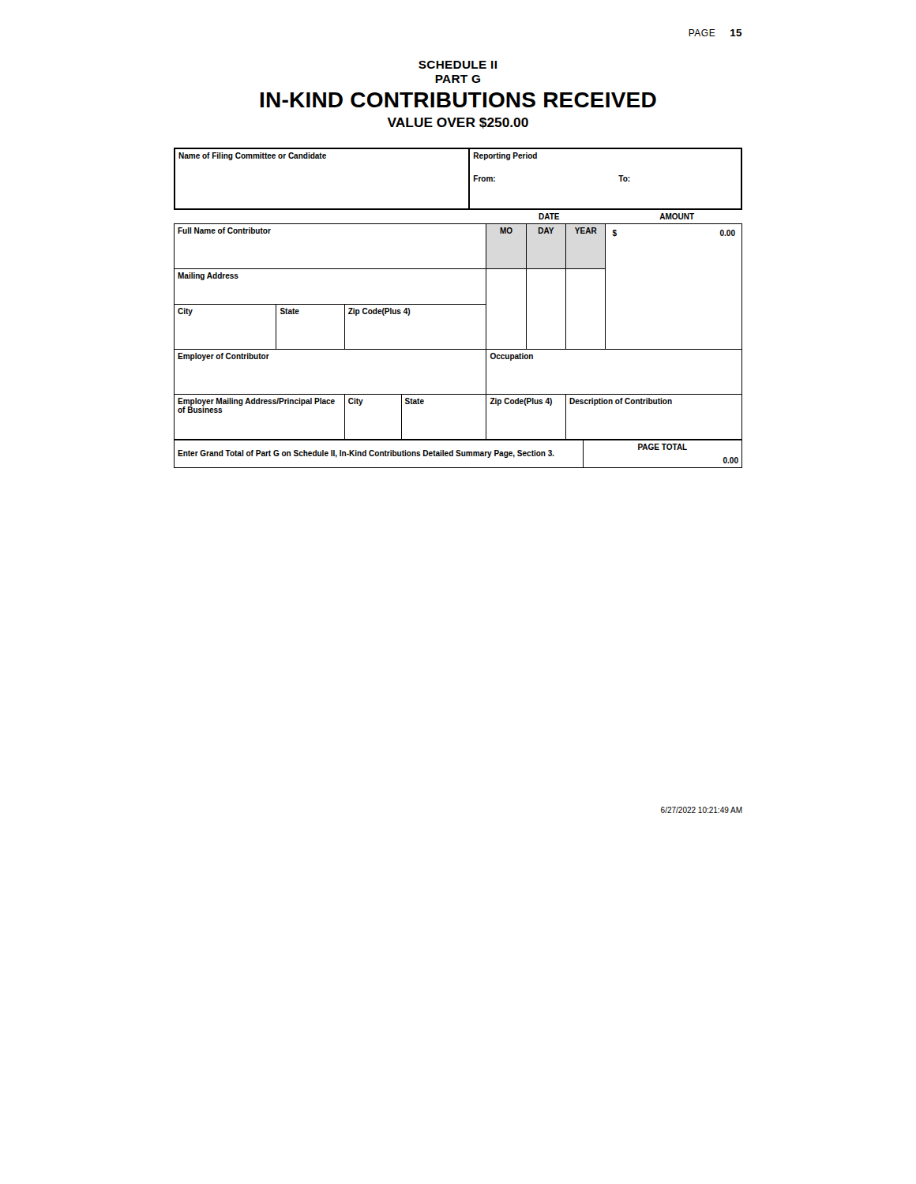PAGE 15
SCHEDULE II
PART G
IN-KIND CONTRIBUTIONS RECEIVED
VALUE OVER $250.00
| Name of Filing Committee or Candidate | Reporting Period From: To: |
| | DATE | AMOUNT |
| Full Name of Contributor | MO | DAY | YEAR | / $ / 0.00 / |
| Mailing Address | | | |
| City | State | Zip Code(Plus 4) |
| Employer of Contributor | Occupation |
| Employer Mailing Address/Principal Place of Business | City | State | Zip Code(Plus 4) | Description of Contribution |
| Enter Grand Total of Part G on Schedule II, In-Kind Contributions Detailed Summary Page, Section 3. | PAGE TOTAL |
| 0.00 |
6/27/2022 10:21:49 AM